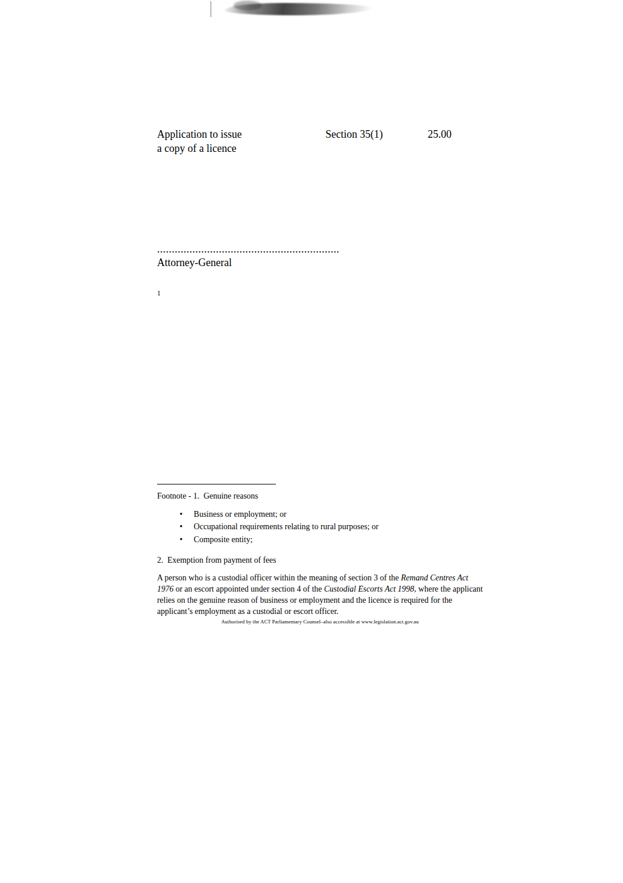Application to issue
a copy of a licence
Section 35(1)
25.00
..............................................................
Attorney-General
1
Footnote - 1. Genuine reasons
Business or employment; or
Occupational requirements relating to rural purposes; or
Composite entity;
2. Exemption from payment of fees
A person who is a custodial officer within the meaning of section 3 of the Remand Centres Act 1976 or an escort appointed under section 4 of the Custodial Escorts Act 1998, where the applicant relies on the genuine reason of business or employment and the licence is required for the applicant’s employment as a custodial or escort officer.
Authorised by the ACT Parliamentary Counsel–also accessible at www.legislation.act.gov.au